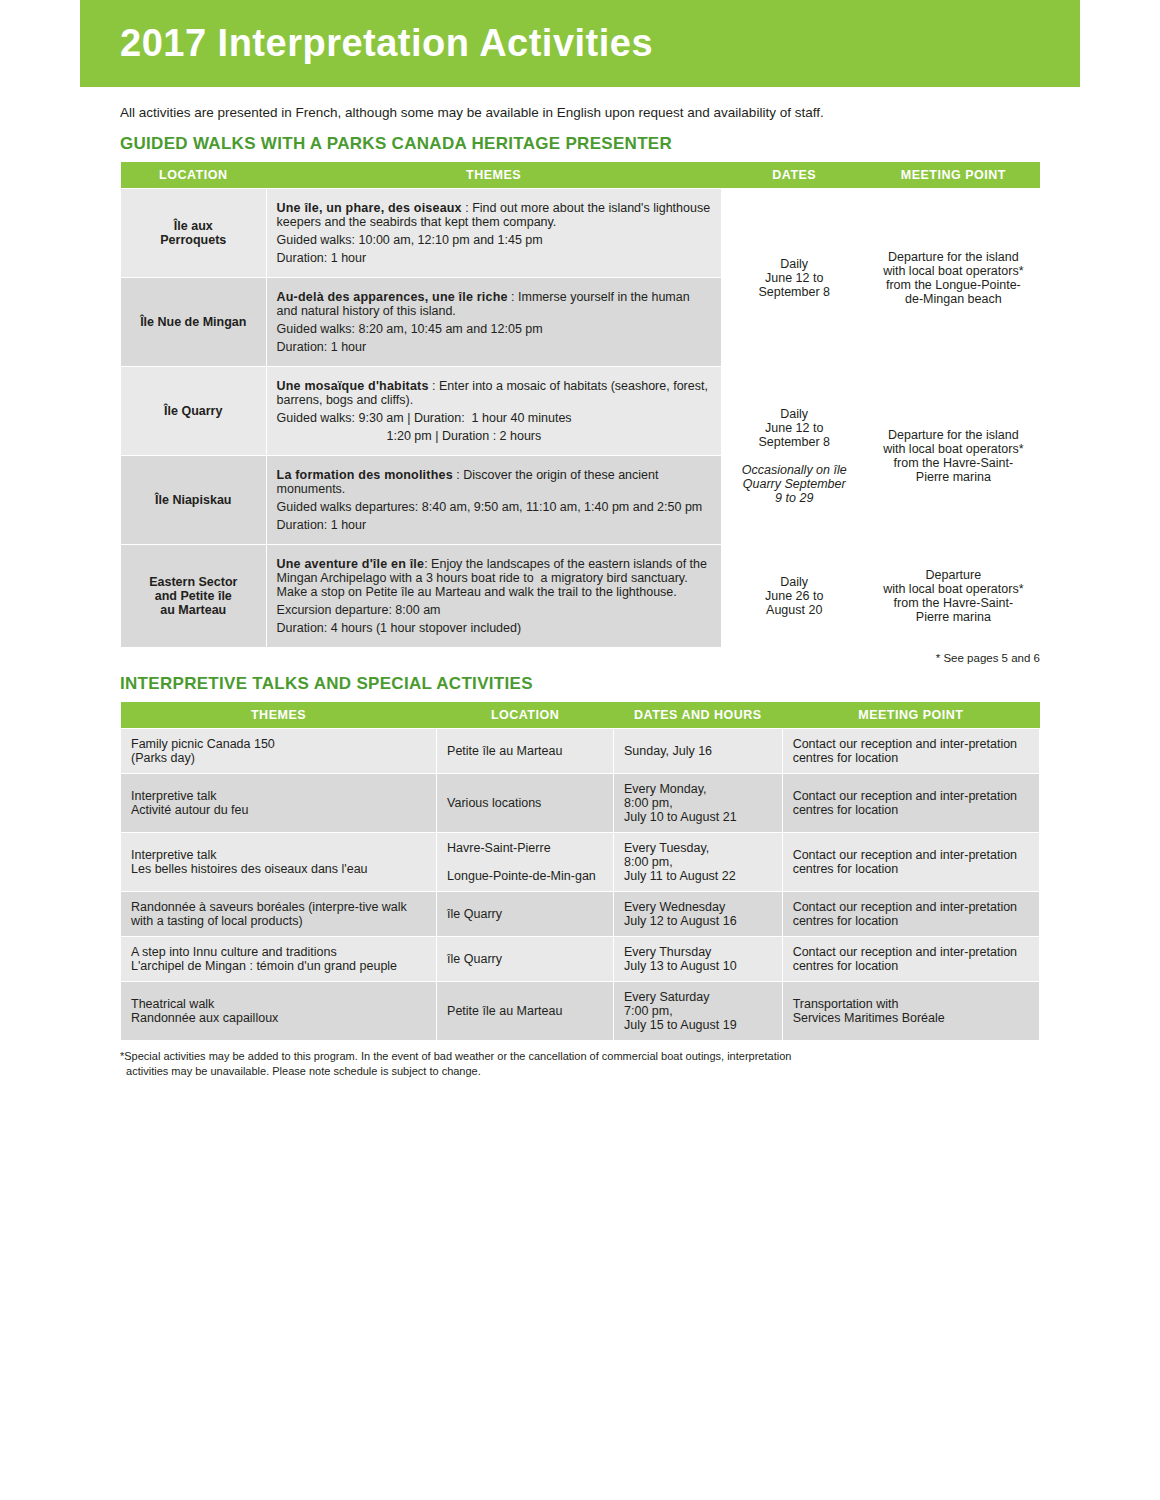2017 Interpretation Activities
All activities are presented in French, although some may be available in English upon request and availability of staff.
GUIDED WALKS WITH A PARKS CANADA HERITAGE PRESENTER
| LOCATION | THEMES | DATES | MEETING POINT |
| --- | --- | --- | --- |
| Île aux Perroquets | Une île, un phare, des oiseaux : Find out more about the island's lighthouse keepers and the seabirds that kept them company. Guided walks: 10:00 am, 12:10 pm and 1:45 pm Duration: 1 hour | Daily June 12 to September 8 | Departure for the island with local boat operators* from the Longue-Pointe-de-Mingan beach |
| Île Nue de Mingan | Au-delà des apparences, une île riche : Immerse yourself in the human and natural history of this island. Guided walks: 8:20 am, 10:45 am and 12:05 pm Duration: 1 hour |
| Île Quarry | Une mosaïque d'habitats : Enter into a mosaic of habitats (seashore, forest, barrens, bogs and cliffs). Guided walks: 9:30 am / Duration: 1 hour 40 minutes 1:20 pm / Duration : 2 hours | Daily June 12 to September 8 Occasionally on île Quarry September 9 to 29 | Departure for the island with local boat operators* from the Havre-Saint-Pierre marina |
| Île Niapiskau | La formation des monolithes : Discover the origin of these ancient monuments. Guided walks departures: 8:40 am, 9:50 am, 11:10 am, 1:40 pm and 2:50 pm Duration: 1 hour |
| Eastern Sector and Petite île au Marteau | Une aventure d'île en île : Enjoy the landscapes of the eastern islands of the Mingan Archipelago with a 3 hours boat ride to a migratory bird sanctuary. Make a stop on Petite île au Marteau and walk the trail to the lighthouse. Excursion departure: 8:00 am Duration: 4 hours (1 hour stopover included) | Daily June 26 to August 20 | Departure with local boat operators* from the Havre-Saint-Pierre marina |
* See pages 5 and 6
INTERPRETIVE TALKS AND SPECIAL ACTIVITIES
| THEMES | LOCATION | DATES AND HOURS | MEETING POINT |
| --- | --- | --- | --- |
| Family picnic Canada 150 (Parks day) | Petite île au Marteau | Sunday, July 16 | Contact our reception and inter-pretation centres for location |
| Interpretive talk Activité autour du feu | Various locations | Every Monday, 8:00 pm, July 10 to August 21 | Contact our reception and inter-pretation centres for location |
| Interpretive talk Les belles histoires des oiseaux dans l'eau | Havre-Saint-Pierre Longue-Pointe-de-Min-gan | Every Tuesday, 8:00 pm, July 11 to August 22 | Contact our reception and inter-pretation centres for location |
| Randonnée à saveurs boréales (interpre-tive walk with a tasting of local products) | île Quarry | Every Wednesday July 12 to August 16 | Contact our reception and inter-pretation centres for location |
| A step into Innu culture and traditions L'archipel de Mingan : témoin d'un grand peuple | île Quarry | Every Thursday July 13 to August 10 | Contact our reception and inter-pretation centres for location |
| Theatrical walk Randonnée aux capailloux | Petite île au Marteau | Every Saturday 7:00 pm, July 15 to August 19 | Transportation with Services Maritimes Boréale |
*Special activities may be added to this program. In the event of bad weather or the cancellation of commercial boat outings, interpretation
activities may be unavailable. Please note schedule is subject to change.